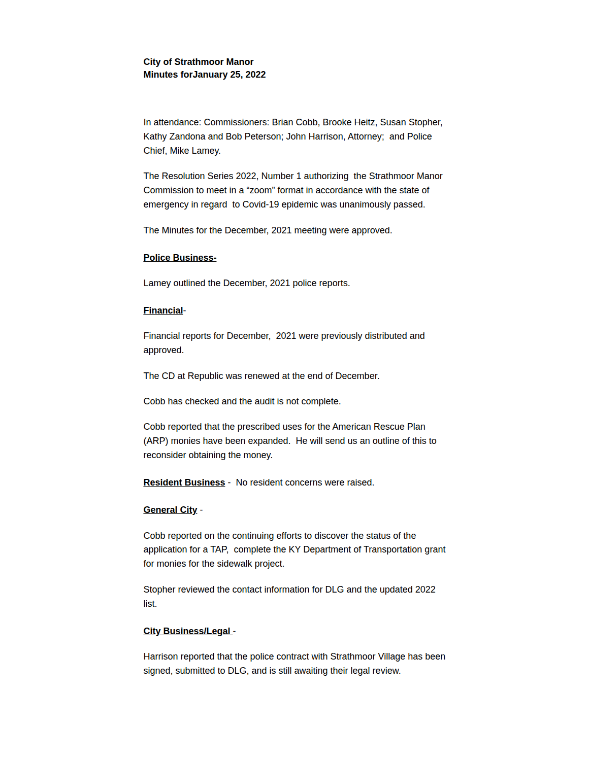City of Strathmoor Manor
Minutes forJanuary 25, 2022
In attendance: Commissioners: Brian Cobb, Brooke Heitz, Susan Stopher, Kathy Zandona and Bob Peterson; John Harrison, Attorney; and Police Chief, Mike Lamey.
The Resolution Series 2022, Number 1 authorizing the Strathmoor Manor Commission to meet in a “zoom” format in accordance with the state of emergency in regard to Covid-19 epidemic was unanimously passed.
The Minutes for the December, 2021 meeting were approved.
Police Business-
Lamey outlined the December, 2021 police reports.
Financial
-
Financial reports for December, 2021 were previously distributed and approved.
The CD at Republic was renewed at the end of December.
Cobb has checked and the audit is not complete.
Cobb reported that the prescribed uses for the American Rescue Plan (ARP) monies have been expanded. He will send us an outline of this to reconsider obtaining the money.
Resident Business
- No resident concerns were raised.
General City
-
Cobb reported on the continuing efforts to discover the status of the application for a TAP, complete the KY Department of Transportation grant for monies for the sidewalk project.
Stopher reviewed the contact information for DLG and the updated 2022 list.
City Business/Legal
-
Harrison reported that the police contract with Strathmoor Village has been signed, submitted to DLG, and is still awaiting their legal review.